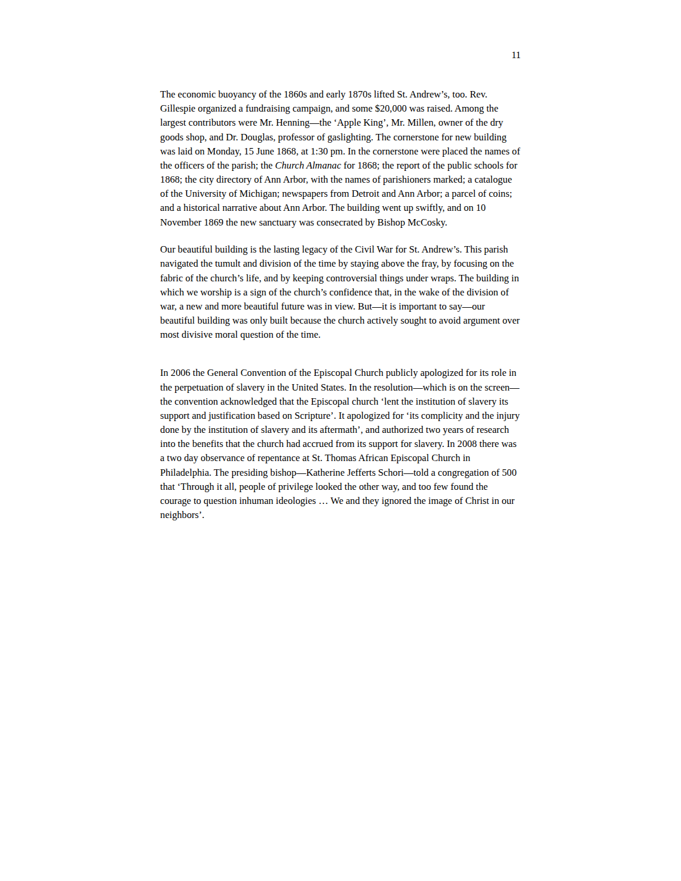11
The economic buoyancy of the 1860s and early 1870s lifted St. Andrew’s, too. Rev. Gillespie organized a fundraising campaign, and some $20,000 was raised. Among the largest contributors were Mr. Henning—the ‘Apple King’, Mr. Millen, owner of the dry goods shop, and Dr. Douglas, professor of gaslighting. The cornerstone for new building was laid on Monday, 15 June 1868, at 1:30 pm. In the cornerstone were placed the names of the officers of the parish; the Church Almanac for 1868; the report of the public schools for 1868; the city directory of Ann Arbor, with the names of parishioners marked; a catalogue of the University of Michigan; newspapers from Detroit and Ann Arbor; a parcel of coins; and a historical narrative about Ann Arbor. The building went up swiftly, and on 10 November 1869 the new sanctuary was consecrated by Bishop McCosky.
Our beautiful building is the lasting legacy of the Civil War for St. Andrew’s. This parish navigated the tumult and division of the time by staying above the fray, by focusing on the fabric of the church’s life, and by keeping controversial things under wraps. The building in which we worship is a sign of the church’s confidence that, in the wake of the division of war, a new and more beautiful future was in view. But—it is important to say—our beautiful building was only built because the church actively sought to avoid argument over most divisive moral question of the time.
In 2006 the General Convention of the Episcopal Church publicly apologized for its role in the perpetuation of slavery in the United States. In the resolution—which is on the screen—the convention acknowledged that the Episcopal church ‘lent the institution of slavery its support and justification based on Scripture’. It apologized for ‘its complicity and the injury done by the institution of slavery and its aftermath’, and authorized two years of research into the benefits that the church had accrued from its support for slavery. In 2008 there was a two day observance of repentance at St. Thomas African Episcopal Church in Philadelphia. The presiding bishop—Katherine Jefferts Schori—told a congregation of 500 that ‘Through it all, people of privilege looked the other way, and too few found the courage to question inhuman ideologies … We and they ignored the image of Christ in our neighbors’.